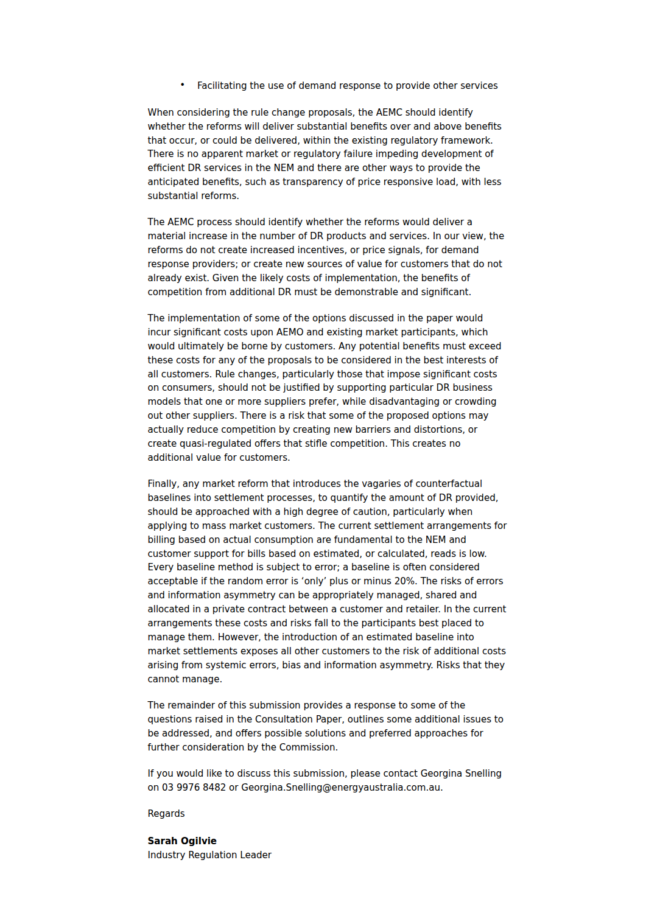Facilitating the use of demand response to provide other services
When considering the rule change proposals, the AEMC should identify whether the reforms will deliver substantial benefits over and above benefits that occur, or could be delivered, within the existing regulatory framework. There is no apparent market or regulatory failure impeding development of efficient DR services in the NEM and there are other ways to provide the anticipated benefits, such as transparency of price responsive load, with less substantial reforms.
The AEMC process should identify whether the reforms would deliver a material increase in the number of DR products and services. In our view, the reforms do not create increased incentives, or price signals, for demand response providers; or create new sources of value for customers that do not already exist. Given the likely costs of implementation, the benefits of competition from additional DR must be demonstrable and significant.
The implementation of some of the options discussed in the paper would incur significant costs upon AEMO and existing market participants, which would ultimately be borne by customers. Any potential benefits must exceed these costs for any of the proposals to be considered in the best interests of all customers. Rule changes, particularly those that impose significant costs on consumers, should not be justified by supporting particular DR business models that one or more suppliers prefer, while disadvantaging or crowding out other suppliers. There is a risk that some of the proposed options may actually reduce competition by creating new barriers and distortions, or create quasi-regulated offers that stifle competition. This creates no additional value for customers.
Finally, any market reform that introduces the vagaries of counterfactual baselines into settlement processes, to quantify the amount of DR provided, should be approached with a high degree of caution, particularly when applying to mass market customers. The current settlement arrangements for billing based on actual consumption are fundamental to the NEM and customer support for bills based on estimated, or calculated, reads is low. Every baseline method is subject to error; a baseline is often considered acceptable if the random error is ‘only’ plus or minus 20%. The risks of errors and information asymmetry can be appropriately managed, shared and allocated in a private contract between a customer and retailer. In the current arrangements these costs and risks fall to the participants best placed to manage them. However, the introduction of an estimated baseline into market settlements exposes all other customers to the risk of additional costs arising from systemic errors, bias and information asymmetry. Risks that they cannot manage.
The remainder of this submission provides a response to some of the questions raised in the Consultation Paper, outlines some additional issues to be addressed, and offers possible solutions and preferred approaches for further consideration by the Commission.
If you would like to discuss this submission, please contact Georgina Snelling on 03 9976 8482 or Georgina.Snelling@energyaustralia.com.au.
Regards
Sarah Ogilvie
Industry Regulation Leader